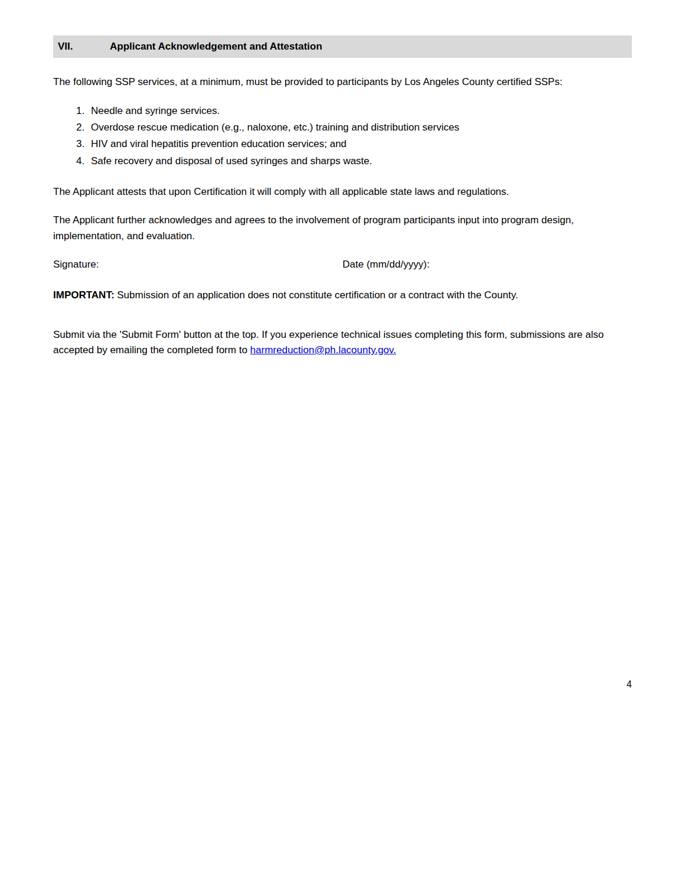VII. Applicant Acknowledgement and Attestation
The following SSP services, at a minimum, must be provided to participants by Los Angeles County certified SSPs:
Needle and syringe services.
Overdose rescue medication (e.g., naloxone, etc.) training and distribution services
HIV and viral hepatitis prevention education services; and
Safe recovery and disposal of used syringes and sharps waste.
The Applicant attests that upon Certification it will comply with all applicable state laws and regulations.
The Applicant further acknowledges and agrees to the involvement of program participants input into program design, implementation, and evaluation.
Signature: Date (mm/dd/yyyy):
IMPORTANT: Submission of an application does not constitute certification or a contract with the County.
Submit via the 'Submit Form' button at the top. If you experience technical issues completing this form, submissions are also accepted by emailing the completed form to harmreduction@ph.lacounty.gov.
4